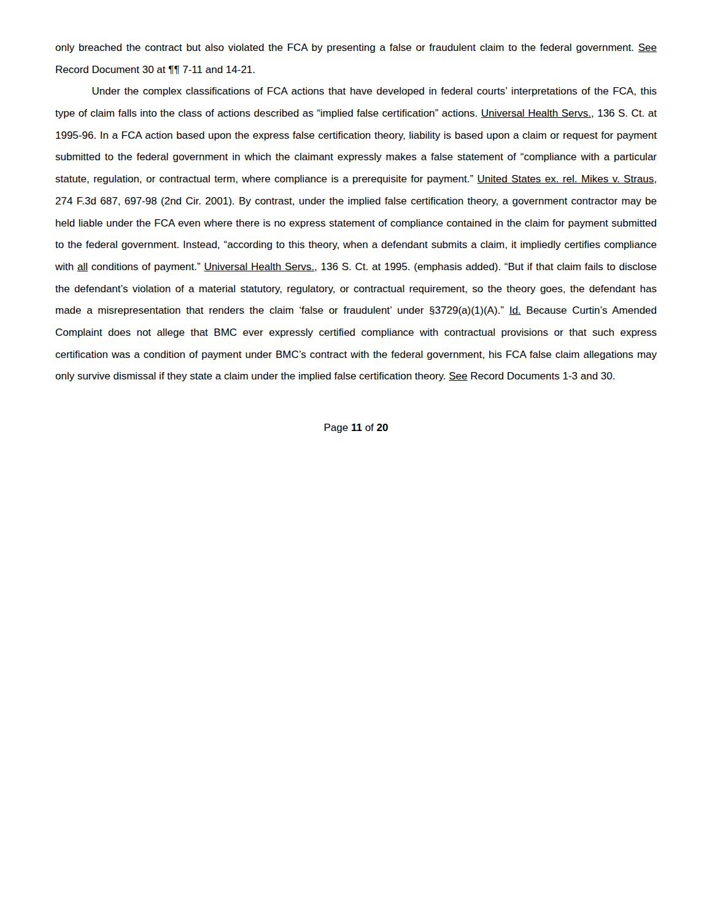only breached the contract but also violated the FCA by presenting a false or fraudulent claim to the federal government. See Record Document 30 at ¶¶ 7-11 and 14-21.
Under the complex classifications of FCA actions that have developed in federal courts’ interpretations of the FCA, this type of claim falls into the class of actions described as “implied false certification” actions. Universal Health Servs., 136 S. Ct. at 1995-96. In a FCA action based upon the express false certification theory, liability is based upon a claim or request for payment submitted to the federal government in which the claimant expressly makes a false statement of “compliance with a particular statute, regulation, or contractual term, where compliance is a prerequisite for payment.” United States ex. rel. Mikes v. Straus, 274 F.3d 687, 697-98 (2nd Cir. 2001). By contrast, under the implied false certification theory, a government contractor may be held liable under the FCA even where there is no express statement of compliance contained in the claim for payment submitted to the federal government. Instead, “according to this theory, when a defendant submits a claim, it impliedly certifies compliance with all conditions of payment.” Universal Health Servs., 136 S. Ct. at 1995. (emphasis added). “But if that claim fails to disclose the defendant’s violation of a material statutory, regulatory, or contractual requirement, so the theory goes, the defendant has made a misrepresentation that renders the claim ‘false or fraudulent’ under §3729(a)(1)(A).” Id. Because Curtin’s Amended Complaint does not allege that BMC ever expressly certified compliance with contractual provisions or that such express certification was a condition of payment under BMC’s contract with the federal government, his FCA false claim allegations may only survive dismissal if they state a claim under the implied false certification theory. See Record Documents 1-3 and 30.
Page 11 of 20